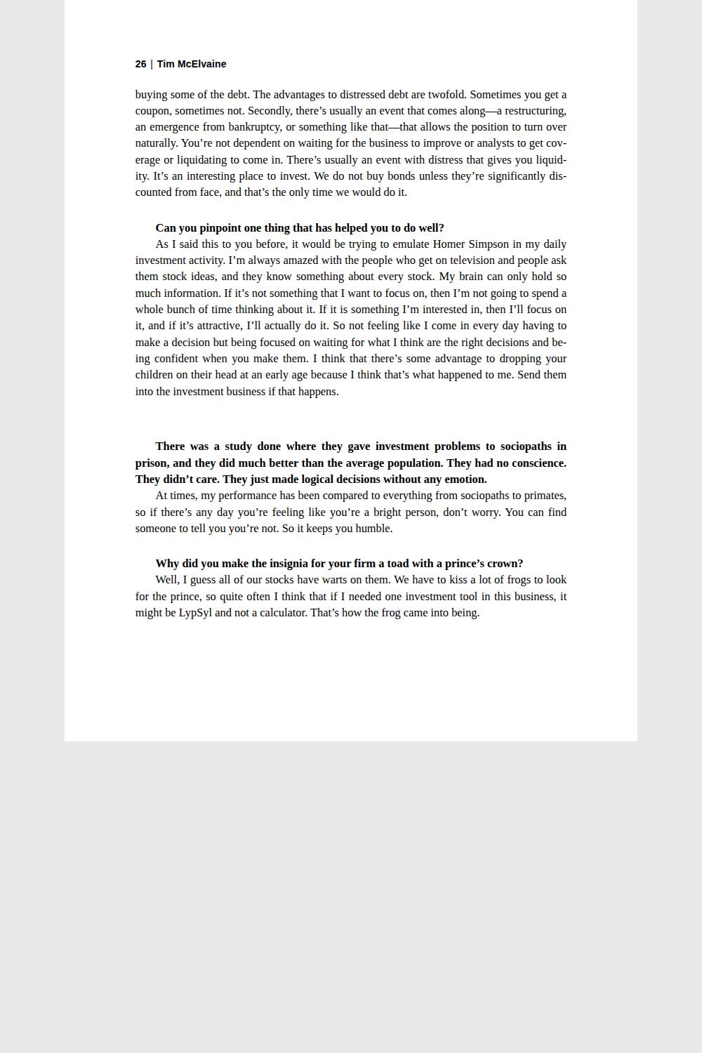26 | Tim McElvaine
buying some of the debt. The advantages to distressed debt are twofold. Sometimes you get a coupon, sometimes not. Secondly, there’s usually an event that comes along—a restructuring, an emergence from bankruptcy, or something like that—that allows the position to turn over naturally. You’re not dependent on waiting for the business to improve or analysts to get coverage or liquidating to come in. There’s usually an event with distress that gives you liquidity. It’s an interesting place to invest. We do not buy bonds unless they’re significantly discounted from face, and that’s the only time we would do it.
Can you pinpoint one thing that has helped you to do well?
As I said this to you before, it would be trying to emulate Homer Simpson in my daily investment activity. I’m always amazed with the people who get on television and people ask them stock ideas, and they know something about every stock. My brain can only hold so much information. If it’s not something that I want to focus on, then I’m not going to spend a whole bunch of time thinking about it. If it is something I’m interested in, then I’ll focus on it, and if it’s attractive, I’ll actually do it. So not feeling like I come in every day having to make a decision but being focused on waiting for what I think are the right decisions and being confident when you make them. I think that there’s some advantage to dropping your children on their head at an early age because I think that’s what happened to me. Send them into the investment business if that happens.
There was a study done where they gave investment problems to sociopaths in prison, and they did much better than the average population. They had no conscience. They didn’t care. They just made logical decisions without any emotion.
At times, my performance has been compared to everything from sociopaths to primates, so if there’s any day you’re feeling like you’re a bright person, don’t worry. You can find someone to tell you you’re not. So it keeps you humble.
Why did you make the insignia for your firm a toad with a prince’s crown?
Well, I guess all of our stocks have warts on them. We have to kiss a lot of frogs to look for the prince, so quite often I think that if I needed one investment tool in this business, it might be LypSyl and not a calculator. That’s how the frog came into being.